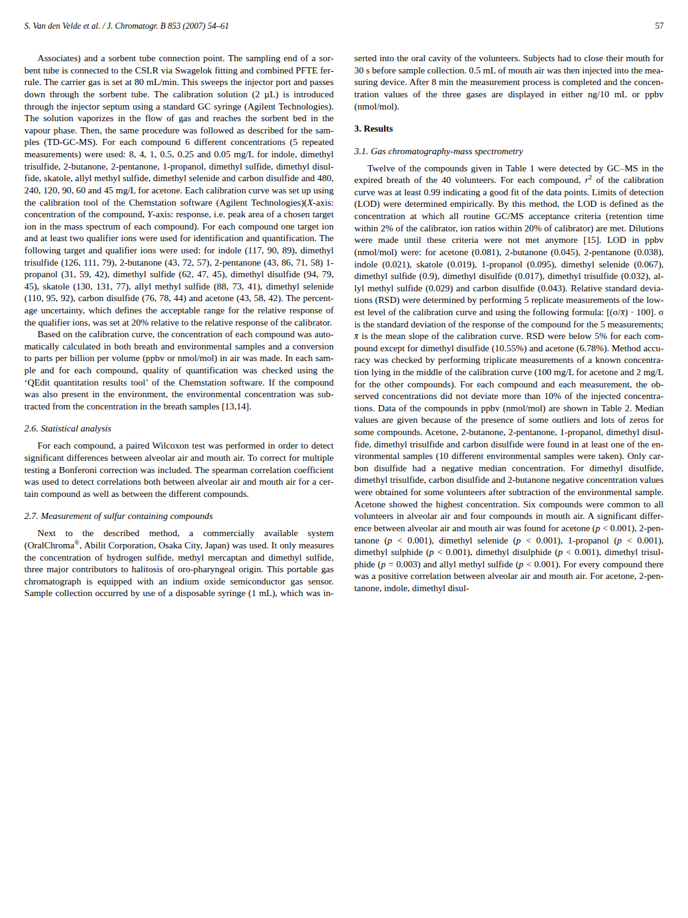S. Van den Velde et al. / J. Chromatogr. B 853 (2007) 54–61 57
Associates) and a sorbent tube connection point. The sampling end of a sorbent tube is connected to the CSLR via Swagelok fitting and combined PFTE ferrule. The carrier gas is set at 80 mL/min. This sweeps the injector port and passes down through the sorbent tube. The calibration solution (2 µL) is introduced through the injector septum using a standard GC syringe (Agilent Technologies). The solution vaporizes in the flow of gas and reaches the sorbent bed in the vapour phase. Then, the same procedure was followed as described for the samples (TD-GC-MS). For each compound 6 different concentrations (5 repeated measurements) were used: 8, 4, 1, 0.5, 0.25 and 0.05 mg/L for indole, dimethyl trisulfide, 2-butanone, 2-pentanone, 1-propanol, dimethyl sulfide, dimethyl disulfide, skatole, allyl methyl sulfide, dimethyl selenide and carbon disulfide and 480, 240, 120, 90, 60 and 45 mg/L for acetone. Each calibration curve was set up using the calibration tool of the Chemstation software (Agilent Technologies)(X-axis: concentration of the compound, Y-axis: response, i.e. peak area of a chosen target ion in the mass spectrum of each compound). For each compound one target ion and at least two qualifier ions were used for identification and quantification. The following target and qualifier ions were used: for indole (117, 90, 89), dimethyl trisulfide (126, 111, 79), 2-butanone (43, 72, 57), 2-pentanone (43, 86, 71, 58) 1-propanol (31, 59, 42), dimethyl sulfide (62, 47, 45), dimethyl disulfide (94, 79, 45), skatole (130, 131, 77), allyl methyl sulfide (88, 73, 41), dimethyl selenide (110, 95, 92), carbon disulfide (76, 78, 44) and acetone (43, 58, 42). The percentage uncertainty, which defines the acceptable range for the relative response of the qualifier ions, was set at 20% relative to the relative response of the calibrator.
Based on the calibration curve, the concentration of each compound was automatically calculated in both breath and environmental samples and a conversion to parts per billion per volume (ppbv or nmol/mol) in air was made. In each sample and for each compound, quality of quantification was checked using the ‘QEdit quantitation results tool’ of the Chemstation software. If the compound was also present in the environment, the environmental concentration was subtracted from the concentration in the breath samples [13,14].
2.6. Statistical analysis
For each compound, a paired Wilcoxon test was performed in order to detect significant differences between alveolar air and mouth air. To correct for multiple testing a Bonferoni correction was included. The spearman correlation coefficient was used to detect correlations both between alveolar air and mouth air for a certain compound as well as between the different compounds.
2.7. Measurement of sulfur containing compounds
Next to the described method, a commercially available system (OralChroma®, Abilit Corporation, Osaka City, Japan) was used. It only measures the concentration of hydrogen sulfide, methyl mercaptan and dimethyl sulfide, three major contributors to halitosis of oro-pharyngeal origin. This portable gas chromatograph is equipped with an indium oxide semiconductor gas sensor. Sample collection occurred by use of a disposable syringe (1 mL), which was inserted into the oral cavity of the volunteers. Subjects had to close their mouth for 30 s before sample collection. 0.5 mL of mouth air was then injected into the measuring device. After 8 min the measurement process is completed and the concentration values of the three gases are displayed in either ng/10 mL or ppbv (nmol/mol).
3. Results
3.1. Gas chromatography-mass spectrometry
Twelve of the compounds given in Table 1 were detected by GC–MS in the expired breath of the 40 volunteers. For each compound, r2 of the calibration curve was at least 0.99 indicating a good fit of the data points. Limits of detection (LOD) were determined empirically. By this method, the LOD is defined as the concentration at which all routine GC/MS acceptance criteria (retention time within 2% of the calibrator, ion ratios within 20% of calibrator) are met. Dilutions were made until these criteria were not met anymore [15]. LOD in ppbv (nmol/mol) were: for acetone (0.081), 2-butanone (0.045), 2-pentanone (0.038), indole (0.021), skatole (0.019), 1-propanol (0.095), dimethyl selenide (0.067), dimethyl sulfide (0.9), dimethyl disulfide (0.017), dimethyl trisulfide (0.032), allyl methyl sulfide (0.029) and carbon disulfide (0.043). Relative standard deviations (RSD) were determined by performing 5 replicate measurements of the lowest level of the calibration curve and using the following formula: [(σ/x̄) · 100]. σ is the standard deviation of the response of the compound for the 5 measurements; x̄ is the mean slope of the calibration curve. RSD were below 5% for each compound except for dimethyl disulfide (10.55%) and acetone (6.78%). Method accuracy was checked by performing triplicate measurements of a known concentration lying in the middle of the calibration curve (100 mg/L for acetone and 2 mg/L for the other compounds). For each compound and each measurement, the observed concentrations did not deviate more than 10% of the injected concentrations. Data of the compounds in ppbv (nmol/mol) are shown in Table 2. Median values are given because of the presence of some outliers and lots of zeros for some compounds. Acetone, 2-butanone, 2-pentanone, 1-propanol, dimethyl disulfide, dimethyl trisulfide and carbon disulfide were found in at least one of the environmental samples (10 different environmental samples were taken). Only carbon disulfide had a negative median concentration. For dimethyl disulfide, dimethyl trisulfide, carbon disulfide and 2-butanone negative concentration values were obtained for some volunteers after subtraction of the environmental sample. Acetone showed the highest concentration. Six compounds were common to all volunteers in alveolar air and four compounds in mouth air. A significant difference between alveolar air and mouth air was found for acetone (p < 0.001), 2-pentanone (p < 0.001), dimethyl selenide (p < 0.001), 1-propanol (p < 0.001), dimethyl sulphide (p < 0.001), dimethyl disulphide (p < 0.001), dimethyl trisulphide (p = 0.003) and allyl methyl sulfide (p < 0.001). For every compound there was a positive correlation between alveolar air and mouth air. For acetone, 2-pentanone, indole, dimethyl disul-